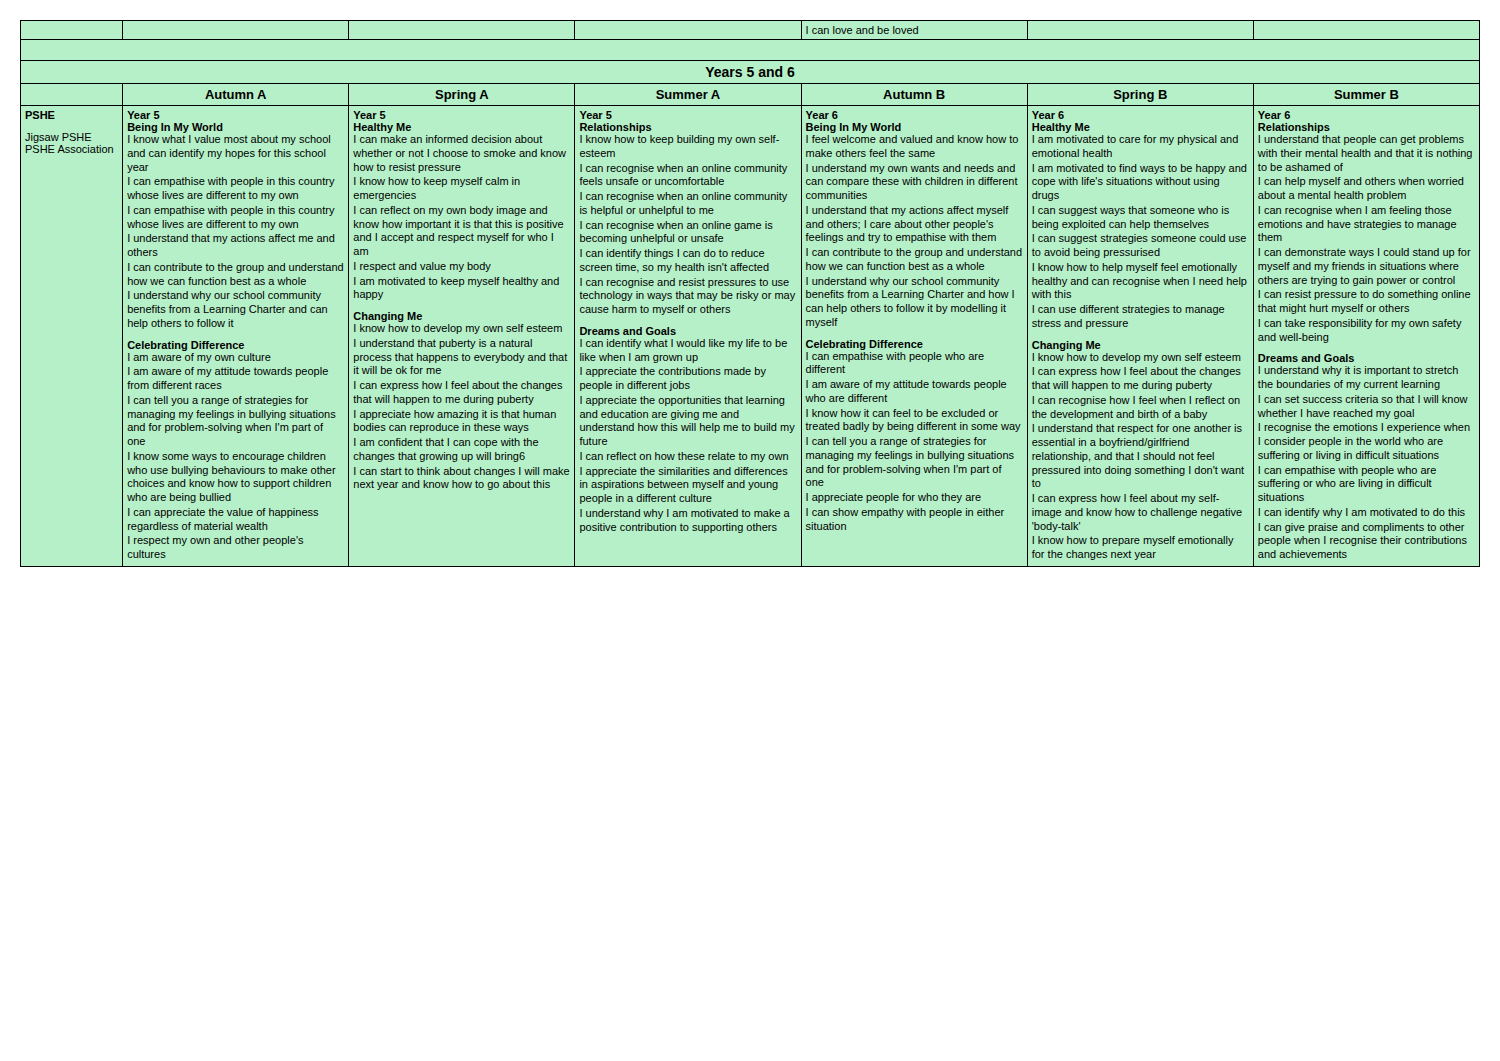| | | | | I can love and be loved | | |
| Years 5 and 6 |
| | Autumn A | Spring A | Summer A | Autumn B | Spring B | Summer B |
| PSHE Jigsaw PSHE PSHE Association | Year 5 Being In My World I know what I value most about my school and can identify my hopes for this school year I can empathise with people in this country whose lives are different to my own I can empathise with people in this country whose lives are different to my own I understand that my actions affect me and others I can contribute to the group and understand how we can function best as a whole I understand why our school community benefits from a Learning Charter and can help others to follow it Celebrating Difference I am aware of my own culture I am aware of my attitude towards people from different races I can tell you a range of strategies for managing my feelings in bullying situations and for problem-solving when I'm part of one I know some ways to encourage children who use bullying behaviours to make other choices and know how to support children who are being bullied I can appreciate the value of happiness regardless of material wealth I respect my own and other people's cultures | Year 5 Healthy Me I can make an informed decision about whether or not I choose to smoke and know how to resist pressure I know how to keep myself calm in emergencies I can reflect on my own body image and know how important it is that this is positive and I accept and respect myself for who I am I respect and value my body I am motivated to keep myself healthy and happy Changing Me I know how to develop my own self esteem I understand that puberty is a natural process that happens to everybody and that it will be ok for me I can express how I feel about the changes that will happen to me during puberty I appreciate how amazing it is that human bodies can reproduce in these ways I am confident that I can cope with the changes that growing up will bring6 I can start to think about changes I will make next year and know how to go about this | Year 5 Relationships I know how to keep building my own self-esteem I can recognise when an online community feels unsafe or uncomfortable I can recognise when an online community is helpful or unhelpful to me I can recognise when an online game is becoming unhelpful or unsafe I can identify things I can do to reduce screen time, so my health isn't affected I can recognise and resist pressures to use technology in ways that may be risky or may cause harm to myself or others Dreams and Goals I can identify what I would like my life to be like when I am grown up I appreciate the contributions made by people in different jobs I appreciate the opportunities that learning and education are giving me and understand how this will help me to build my future I can reflect on how these relate to my own I appreciate the similarities and differences in aspirations between myself and young people in a different culture I understand why I am motivated to make a positive contribution to supporting others | Year 6 Being In My World I feel welcome and valued and know how to make others feel the same I understand my own wants and needs and can compare these with children in different communities I understand that my actions affect myself and others; I care about other people's feelings and try to empathise with them I can contribute to the group and understand how we can function best as a whole I understand why our school community benefits from a Learning Charter and how I can help others to follow it by modelling it myself Celebrating Difference I can empathise with people who are different I am aware of my attitude towards people who are different I know how it can feel to be excluded or treated badly by being different in some way I can tell you a range of strategies for managing my feelings in bullying situations and for problem-solving when I'm part of one I appreciate people for who they are I can show empathy with people in either situation | Year 6 Healthy Me I am motivated to care for my physical and emotional health I am motivated to find ways to be happy and cope with life's situations without using drugs I can suggest ways that someone who is being exploited can help themselves I can suggest strategies someone could use to avoid being pressurised I know how to help myself feel emotionally healthy and can recognise when I need help with this I can use different strategies to manage stress and pressure Changing Me I know how to develop my own self esteem I can express how I feel about the changes that will happen to me during puberty I can recognise how I feel when I reflect on the development and birth of a baby I understand that respect for one another is essential in a boyfriend/girlfriend relationship, and that I should not feel pressured into doing something I don't want to I can express how I feel about my self-image and know how to challenge negative 'body-talk' I know how to prepare myself emotionally for the changes next year | Year 6 Relationships I understand that people can get problems with their mental health and that it is nothing to be ashamed of I can help myself and others when worried about a mental health problem I can recognise when I am feeling those emotions and have strategies to manage them I can demonstrate ways I could stand up for myself and my friends in situations where others are trying to gain power or control I can resist pressure to do something online that might hurt myself or others I can take responsibility for my own safety and well-being Dreams and Goals I understand why it is important to stretch the boundaries of my current learning I can set success criteria so that I will know whether I have reached my goal I recognise the emotions I experience when I consider people in the world who are suffering or living in difficult situations I can empathise with people who are suffering or who are living in difficult situations I can identify why I am motivated to do this I can give praise and compliments to other people when I recognise their contributions and achievements |